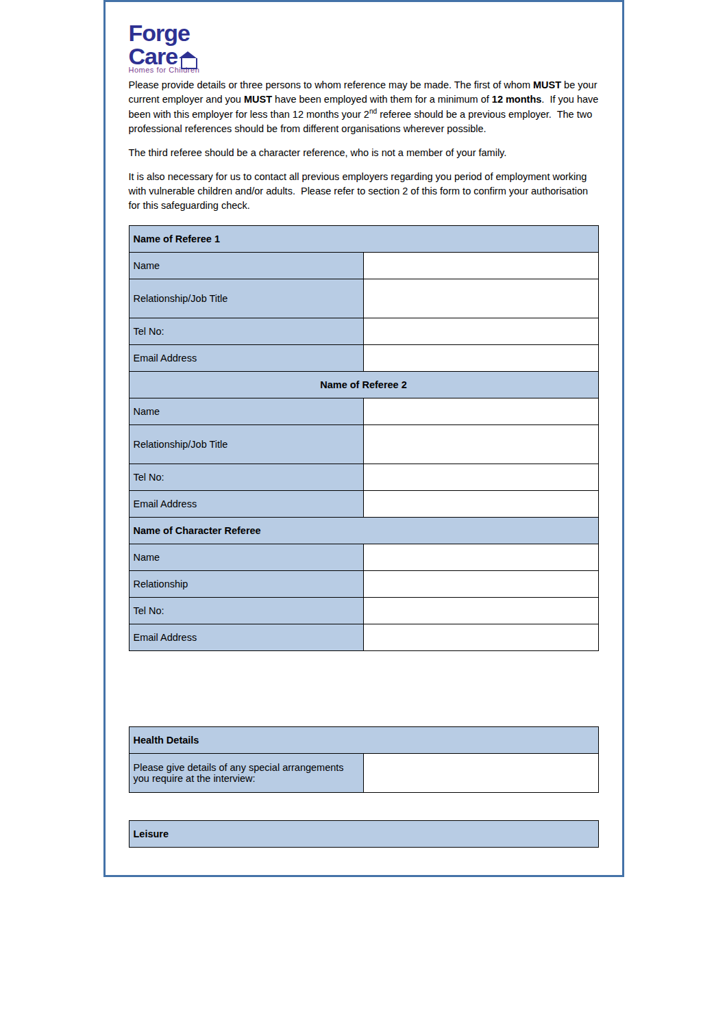Forge Care Homes for Children
Please provide details or three persons to whom reference may be made. The first of whom MUST be your current employer and you MUST have been employed with them for a minimum of 12 months. If you have been with this employer for less than 12 months your 2nd referee should be a previous employer. The two professional references should be from different organisations wherever possible.
The third referee should be a character reference, who is not a member of your family.
It is also necessary for us to contact all previous employers regarding you period of employment working with vulnerable children and/or adults. Please refer to section 2 of this form to confirm your authorisation for this safeguarding check.
| Name of Referee 1 |
| --- |
| Name | |
| Relationship/Job Title | |
| Tel No: | |
| Email Address | |
| Name of Referee 2 |
| Name | |
| Relationship/Job Title | |
| Tel No: | |
| Email Address | |
| Name of Character Referee |
| Name | |
| Relationship | |
| Tel No: | |
| Email Address | |
| Health Details |
| --- |
| Please give details of any special arrangements you require at the interview: | |
| Leisure |
| --- |